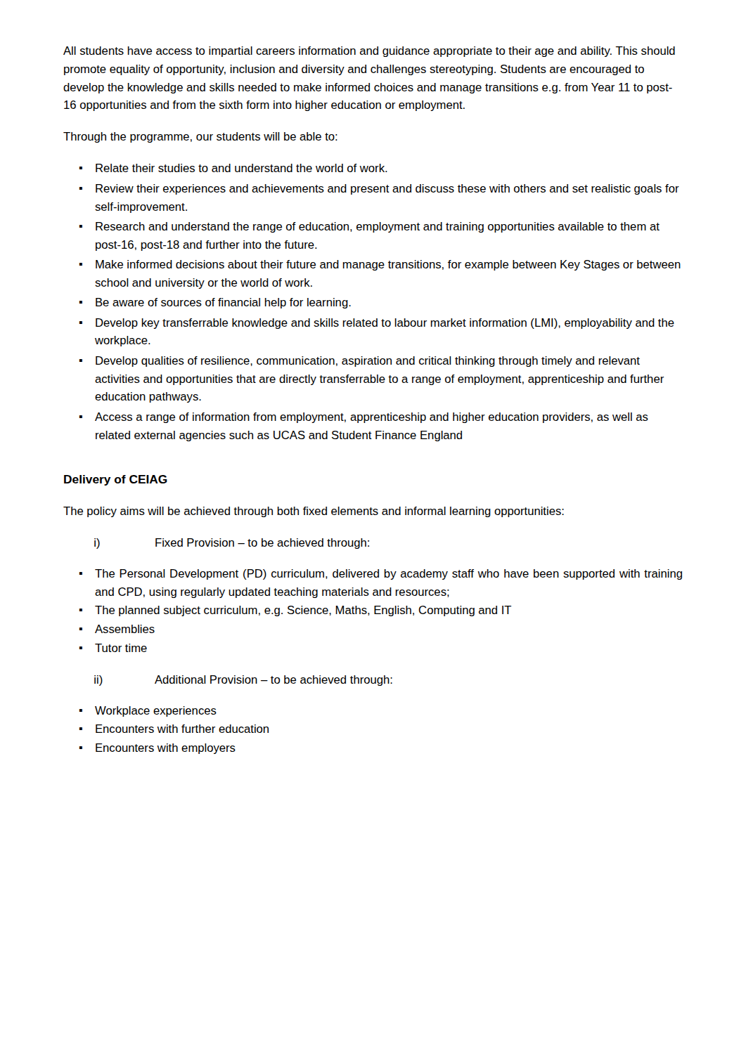All students have access to impartial careers information and guidance appropriate to their age and ability. This should promote equality of opportunity, inclusion and diversity and challenges stereotyping. Students are encouraged to develop the knowledge and skills needed to make informed choices and manage transitions e.g. from Year 11 to post-16 opportunities and from the sixth form into higher education or employment.
Through the programme, our students will be able to:
Relate their studies to and understand the world of work.
Review their experiences and achievements and present and discuss these with others and set realistic goals for self-improvement.
Research and understand the range of education, employment and training opportunities available to them at post-16, post-18 and further into the future.
Make informed decisions about their future and manage transitions, for example between Key Stages or between school and university or the world of work.
Be aware of sources of financial help for learning.
Develop key transferrable knowledge and skills related to labour market information (LMI), employability and the workplace.
Develop qualities of resilience, communication, aspiration and critical thinking through timely and relevant activities and opportunities that are directly transferrable to a range of employment, apprenticeship and further education pathways.
Access a range of information from employment, apprenticeship and higher education providers, as well as related external agencies such as UCAS and Student Finance England
Delivery of CEIAG
The policy aims will be achieved through both fixed elements and informal learning opportunities:
i) Fixed Provision – to be achieved through:
The Personal Development (PD) curriculum, delivered by academy staff who have been supported with training and CPD, using regularly updated teaching materials and resources;
The planned subject curriculum, e.g. Science, Maths, English, Computing and IT
Assemblies
Tutor time
ii) Additional Provision – to be achieved through:
Workplace experiences
Encounters with further education
Encounters with employers